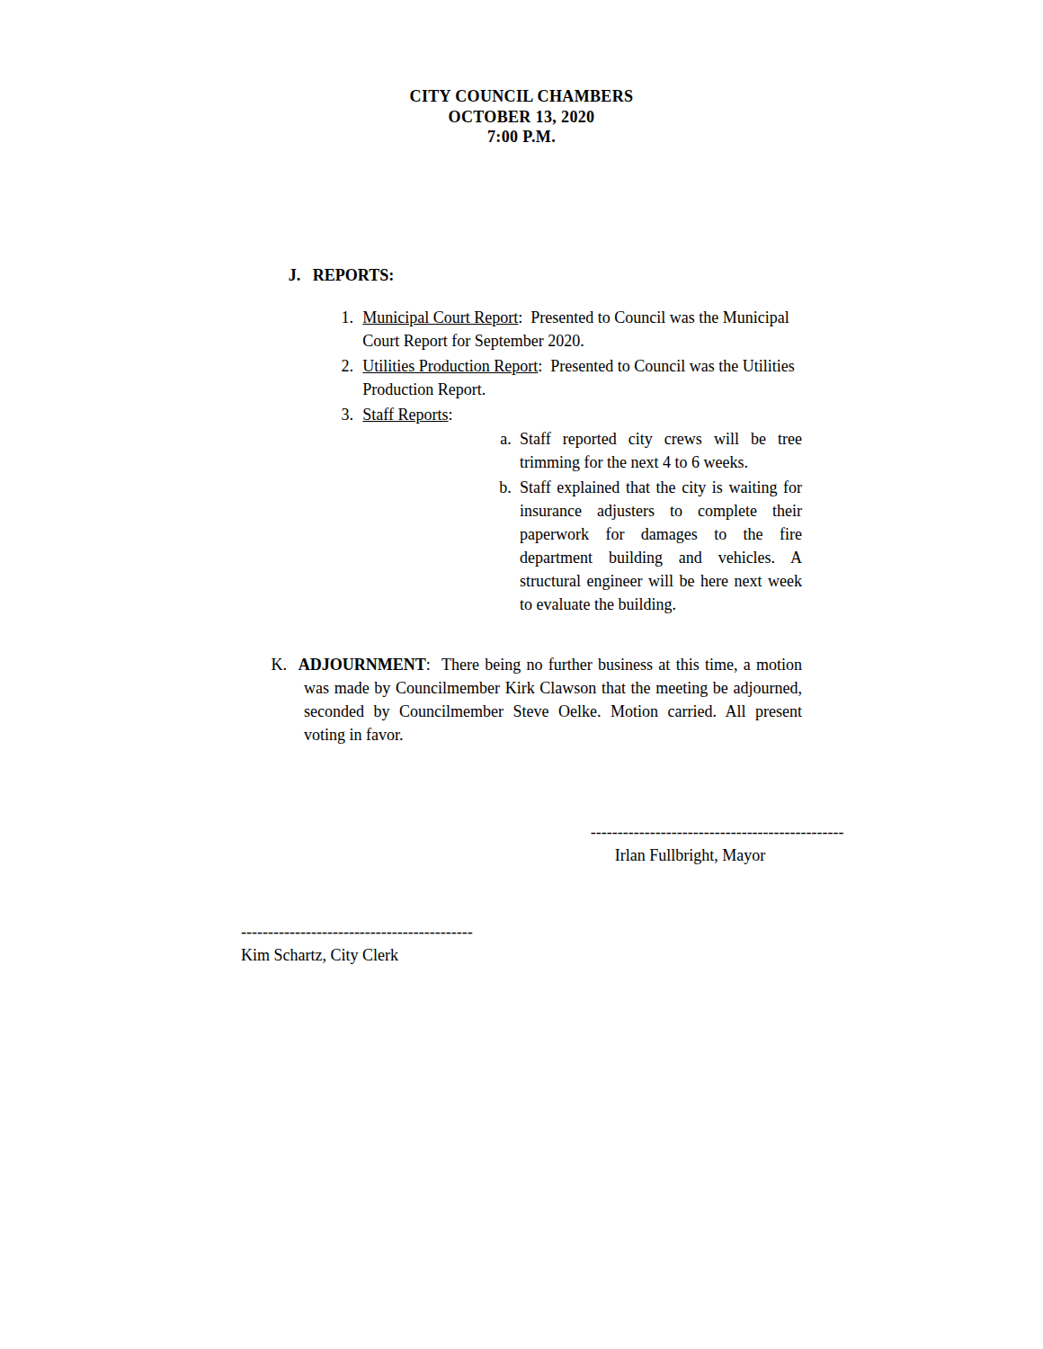CITY COUNCIL CHAMBERS
OCTOBER 13, 2020
7:00 P.M.
J. REPORTS:
Municipal Court Report: Presented to Council was the Municipal Court Report for September 2020.
Utilities Production Report: Presented to Council was the Utilities Production Report.
Staff Reports:
Staff reported city crews will be tree trimming for the next 4 to 6 weeks.
Staff explained that the city is waiting for insurance adjusters to complete their paperwork for damages to the fire department building and vehicles. A structural engineer will be here next week to evaluate the building.
K. ADJOURNMENT: There being no further business at this time, a motion was made by Councilmember Kirk Clawson that the meeting be adjourned, seconded by Councilmember Steve Oelke. Motion carried. All present voting in favor.
-----------------------------------------------
Irlan Fullbright, Mayor
-------------------------------------------
Kim Schartz, City Clerk